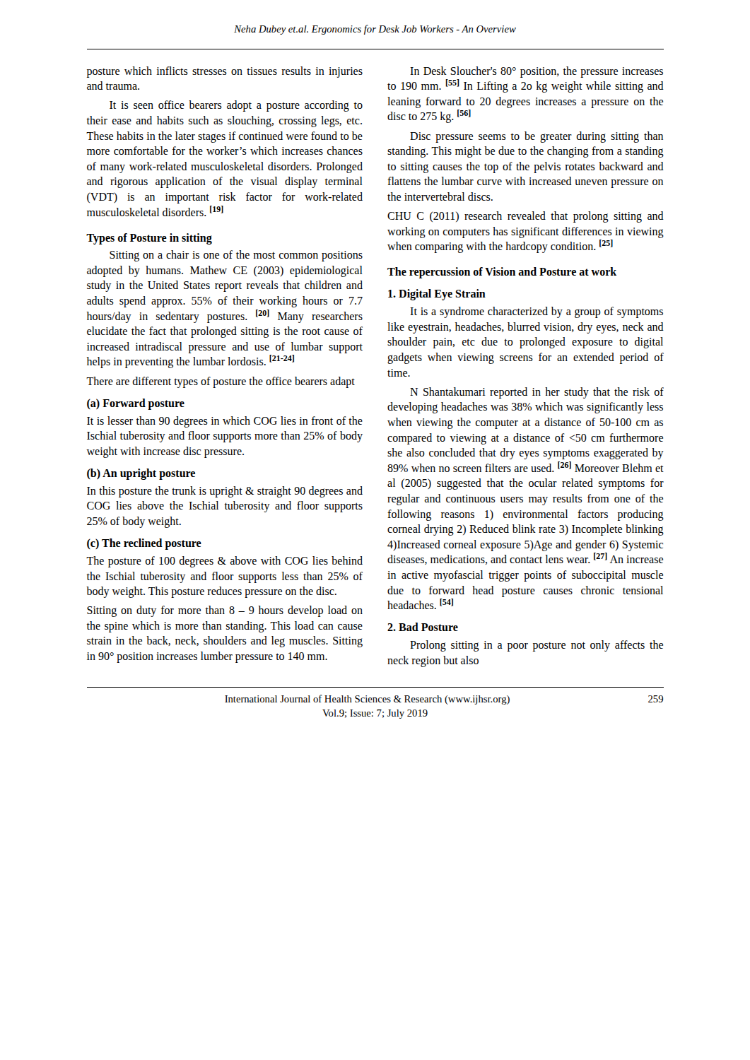Neha Dubey et.al. Ergonomics for Desk Job Workers - An Overview
posture which inflicts stresses on tissues results in injuries and trauma.
It is seen office bearers adopt a posture according to their ease and habits such as slouching, crossing legs, etc. These habits in the later stages if continued were found to be more comfortable for the worker’s which increases chances of many work-related musculoskeletal disorders. Prolonged and rigorous application of the visual display terminal (VDT) is an important risk factor for work-related musculoskeletal disorders. [19]
Types of Posture in sitting
Sitting on a chair is one of the most common positions adopted by humans. Mathew CE (2003) epidemiological study in the United States report reveals that children and adults spend approx. 55% of their working hours or 7.7 hours/day in sedentary postures. [20] Many researchers elucidate the fact that prolonged sitting is the root cause of increased intradiscal pressure and use of lumbar support helps in preventing the lumbar lordosis. [21-24]
There are different types of posture the office bearers adapt
(a) Forward posture
It is lesser than 90 degrees in which COG lies in front of the Ischial tuberosity and floor supports more than 25% of body weight with increase disc pressure.
(b) An upright posture
In this posture the trunk is upright & straight 90 degrees and COG lies above the Ischial tuberosity and floor supports 25% of body weight.
(c) The reclined posture
The posture of 100 degrees & above with COG lies behind the Ischial tuberosity and floor supports less than 25% of body weight. This posture reduces pressure on the disc.
Sitting on duty for more than 8 – 9 hours develop load on the spine which is more than standing. This load can cause strain in the back, neck, shoulders and leg muscles. Sitting in 90° position increases lumber pressure to 140 mm.
In Desk Sloucher's 80° position, the pressure increases to 190 mm. [55] In Lifting a 2o kg weight while sitting and leaning forward to 20 degrees increases a pressure on the disc to 275 kg. [56]
Disc pressure seems to be greater during sitting than standing. This might be due to the changing from a standing to sitting causes the top of the pelvis rotates backward and flattens the lumbar curve with increased uneven pressure on the intervertebral discs.
CHU C (2011) research revealed that prolong sitting and working on computers has significant differences in viewing when comparing with the hardcopy condition. [25]
The repercussion of Vision and Posture at work
1. Digital Eye Strain
It is a syndrome characterized by a group of symptoms like eyestrain, headaches, blurred vision, dry eyes, neck and shoulder pain, etc due to prolonged exposure to digital gadgets when viewing screens for an extended period of time.
N Shantakumari reported in her study that the risk of developing headaches was 38% which was significantly less when viewing the computer at a distance of 50-100 cm as compared to viewing at a distance of <50 cm furthermore she also concluded that dry eyes symptoms exaggerated by 89% when no screen filters are used. [26] Moreover Blehm et al (2005) suggested that the ocular related symptoms for regular and continuous users may results from one of the following reasons 1) environmental factors producing corneal drying 2) Reduced blink rate 3) Incomplete blinking 4)Increased corneal exposure 5)Age and gender 6) Systemic diseases, medications, and contact lens wear. [27] An increase in active myofascial trigger points of suboccipital muscle due to forward head posture causes chronic tensional headaches. [54]
2. Bad Posture
Prolong sitting in a poor posture not only affects the neck region but also
259 International Journal of Health Sciences & Research (www.ijhsr.org) Vol.9; Issue: 7; July 2019